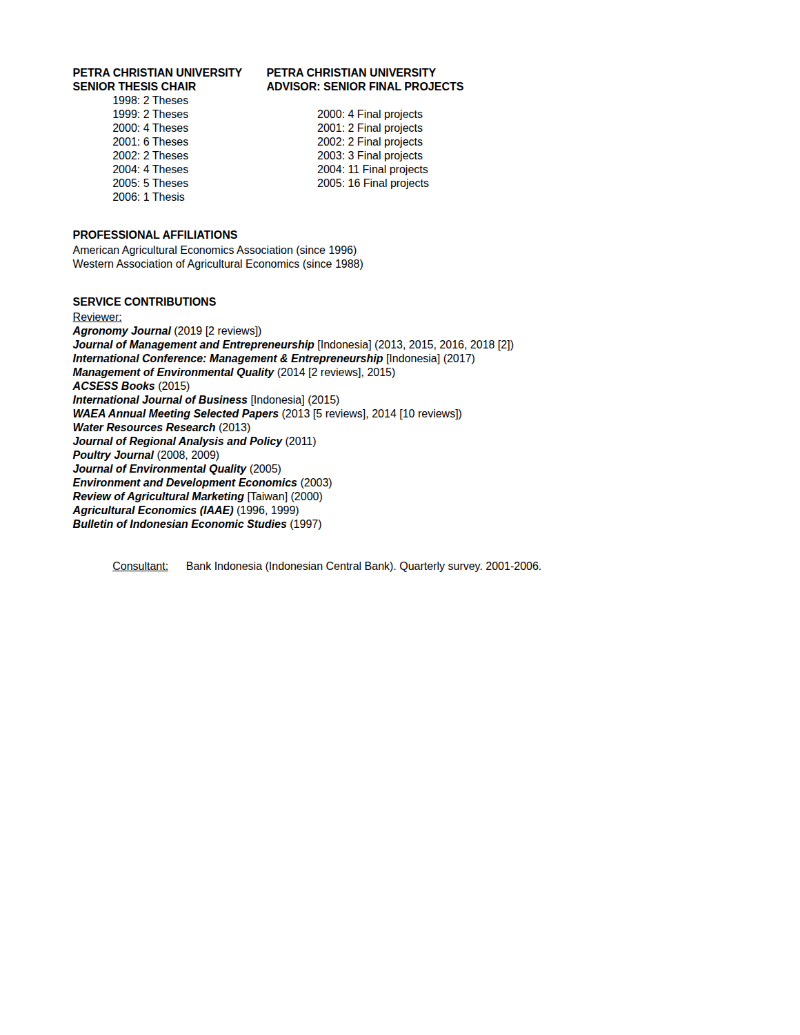PETRA CHRISTIAN UNIVERSITY
SENIOR THESIS CHAIR
1998: 2 Theses
1999: 2 Theses
2000: 4 Theses
2001: 6 Theses
2002: 2 Theses
2004: 4 Theses
2005: 5 Theses
2006: 1 Thesis
PETRA CHRISTIAN UNIVERSITY
ADVISOR: SENIOR FINAL PROJECTS
2000: 4 Final projects
2001: 2 Final projects
2002: 2 Final projects
2003: 3 Final projects
2004: 11 Final projects
2005: 16 Final projects
PROFESSIONAL AFFILIATIONS
American Agricultural Economics Association (since 1996)
Western Association of Agricultural Economics (since 1988)
SERVICE CONTRIBUTIONS
Reviewer:
Agronomy Journal (2019 [2 reviews])
Journal of Management and Entrepreneurship [Indonesia] (2013, 2015, 2016, 2018 [2])
International Conference: Management & Entrepreneurship [Indonesia] (2017)
Management of Environmental Quality (2014 [2 reviews], 2015)
ACSESS Books (2015)
International Journal of Business [Indonesia] (2015)
WAEA Annual Meeting Selected Papers (2013 [5 reviews], 2014 [10 reviews])
Water Resources Research (2013)
Journal of Regional Analysis and Policy (2011)
Poultry Journal (2008, 2009)
Journal of Environmental Quality (2005)
Environment and Development Economics (2003)
Review of Agricultural Marketing [Taiwan] (2000)
Agricultural Economics (IAAE) (1996, 1999)
Bulletin of Indonesian Economic Studies (1997)
Consultant: Bank Indonesia (Indonesian Central Bank). Quarterly survey. 2001-2006.